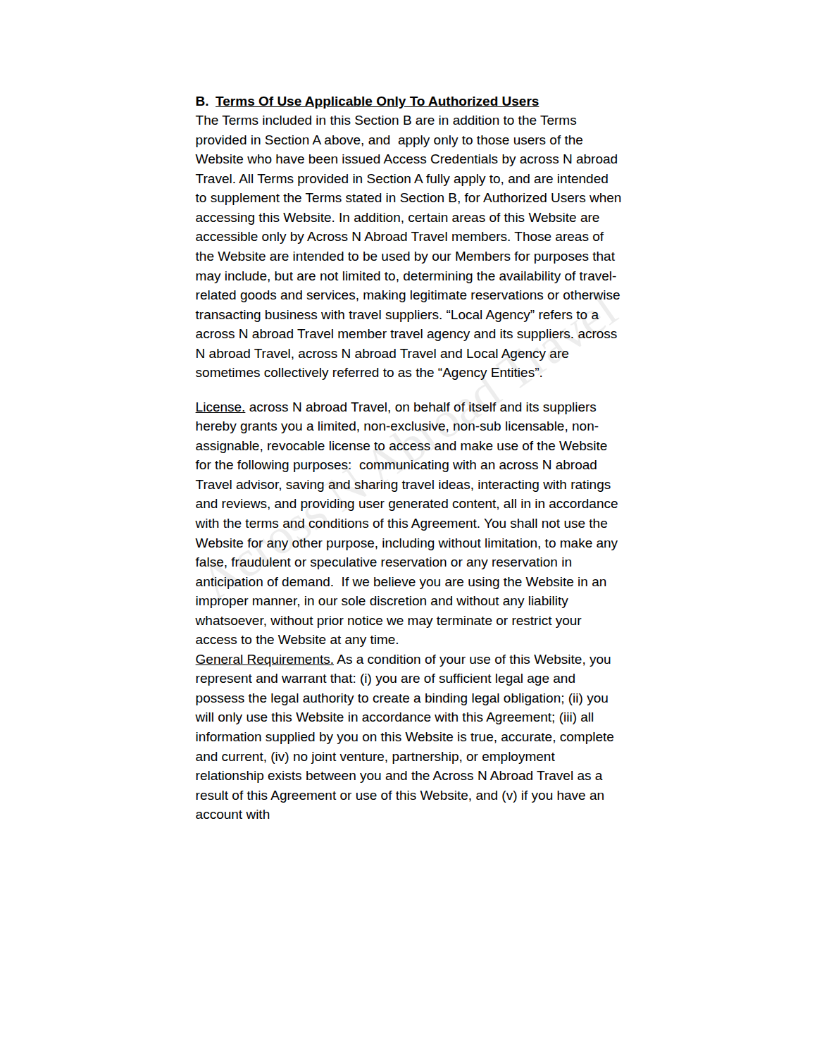Across N Abroad Travel
B. Terms Of Use Applicable Only To Authorized Users
The Terms included in this Section B are in addition to the Terms provided in Section A above, and apply only to those users of the Website who have been issued Access Credentials by across N abroad Travel. All Terms provided in Section A fully apply to, and are intended to supplement the Terms stated in Section B, for Authorized Users when accessing this Website. In addition, certain areas of this Website are accessible only by Across N Abroad Travel members. Those areas of the Website are intended to be used by our Members for purposes that may include, but are not limited to, determining the availability of travel-related goods and services, making legitimate reservations or otherwise transacting business with travel suppliers. “Local Agency” refers to a across N abroad Travel member travel agency and its suppliers. across N abroad Travel, across N abroad Travel and Local Agency are sometimes collectively referred to as the “Agency Entities”.
License. across N abroad Travel, on behalf of itself and its suppliers hereby grants you a limited, non-exclusive, non-sub licensable, non-assignable, revocable license to access and make use of the Website for the following purposes: communicating with an across N abroad Travel advisor, saving and sharing travel ideas, interacting with ratings and reviews, and providing user generated content, all in in accordance with the terms and conditions of this Agreement. You shall not use the Website for any other purpose, including without limitation, to make any false, fraudulent or speculative reservation or any reservation in anticipation of demand. If we believe you are using the Website in an improper manner, in our sole discretion and without any liability whatsoever, without prior notice we may terminate or restrict your access to the Website at any time.
General Requirements. As a condition of your use of this Website, you represent and warrant that: (i) you are of sufficient legal age and possess the legal authority to create a binding legal obligation; (ii) you will only use this Website in accordance with this Agreement; (iii) all information supplied by you on this Website is true, accurate, complete and current, (iv) no joint venture, partnership, or employment relationship exists between you and the Across N Abroad Travel as a result of this Agreement or use of this Website, and (v) if you have an account with